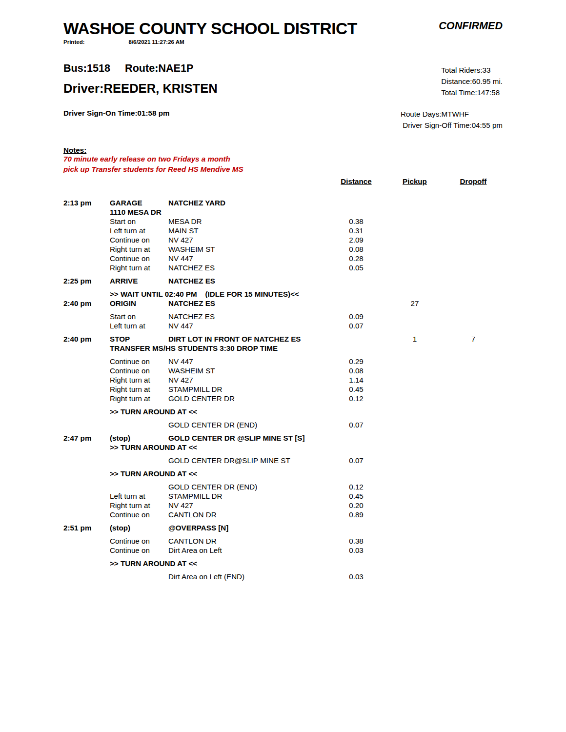WASHOE COUNTY SCHOOL DISTRICT
Printed:8/6/2021 11:27:26 AM
CONFIRMED
Bus:1518Route:NAE1P
Driver:REEDER, KRISTEN
Total Riders:33
Distance:60.95 mi.
Total Time:147:58
Driver Sign-On Time:01:58 pm
Route Days:MTWHF
Driver Sign-Off Time:04:55 pm
Notes:
70 minute early release on two Fridays a month
pick up Transfer students for Reed HS Mendive MS
Distance Pickup Dropoff
| 2:13 pm | GARAGE | NATCHEZ YARD | | | |
| | 1110 MESA DR | | | |
| | Start on | MESA DR | 0.38 | | |
| | Left turn at | MAIN ST | 0.31 | | |
| | Continue on | NV 427 | 2.09 | | |
| | Right turn at | WASHEIM ST | 0.08 | | |
| | Continue on | NV 447 | 0.28 | | |
| | Right turn at | NATCHEZ ES | 0.05 | | |
| 2:25 pm | ARRIVE | NATCHEZ ES | | | |
| | >> WAIT UNTIL 02:40 PM (IDLE FOR 15 MINUTES)<< | | |
| 2:40 pm | ORIGIN | NATCHEZ ES | | 27 | |
| | Start on | NATCHEZ ES | 0.09 | | |
| | Left turn at | NV 447 | 0.07 | | |
| 2:40 pm | STOP | DIRT LOT IN FRONT OF NATCHEZ ES | | 1 | 7 |
| | TRANSFER MS/HS STUDENTS 3:30 DROP TIME | | | |
| | Continue on | NV 447 | 0.29 | | |
| | Continue on | WASHEIM ST | 0.08 | | |
| | Right turn at | NV 427 | 1.14 | | |
| | Right turn at | STAMPMILL DR | 0.45 | | |
| | Right turn at | GOLD CENTER DR | 0.12 | | |
| | >> TURN AROUND AT << | | | |
| | | GOLD CENTER DR (END) | 0.07 | | |
| 2:47 pm | (stop) | GOLD CENTER DR @SLIP MINE ST [S] | | | |
| | >> TURN AROUND AT << | | | |
| | | GOLD CENTER DR@SLIP MINE ST | 0.07 | | |
| | >> TURN AROUND AT << | | | |
| | | GOLD CENTER DR (END) | 0.12 | | |
| | Left turn at | STAMPMILL DR | 0.45 | | |
| | Right turn at | NV 427 | 0.20 | | |
| | Continue on | CANTLON DR | 0.89 | | |
| 2:51 pm | (stop) | @OVERPASS [N] | | | |
| | Continue on | CANTLON DR | 0.38 | | |
| | Continue on | Dirt Area on Left | 0.03 | | |
| | >> TURN AROUND AT << | | | |
| | | Dirt Area on Left (END) | 0.03 | | |